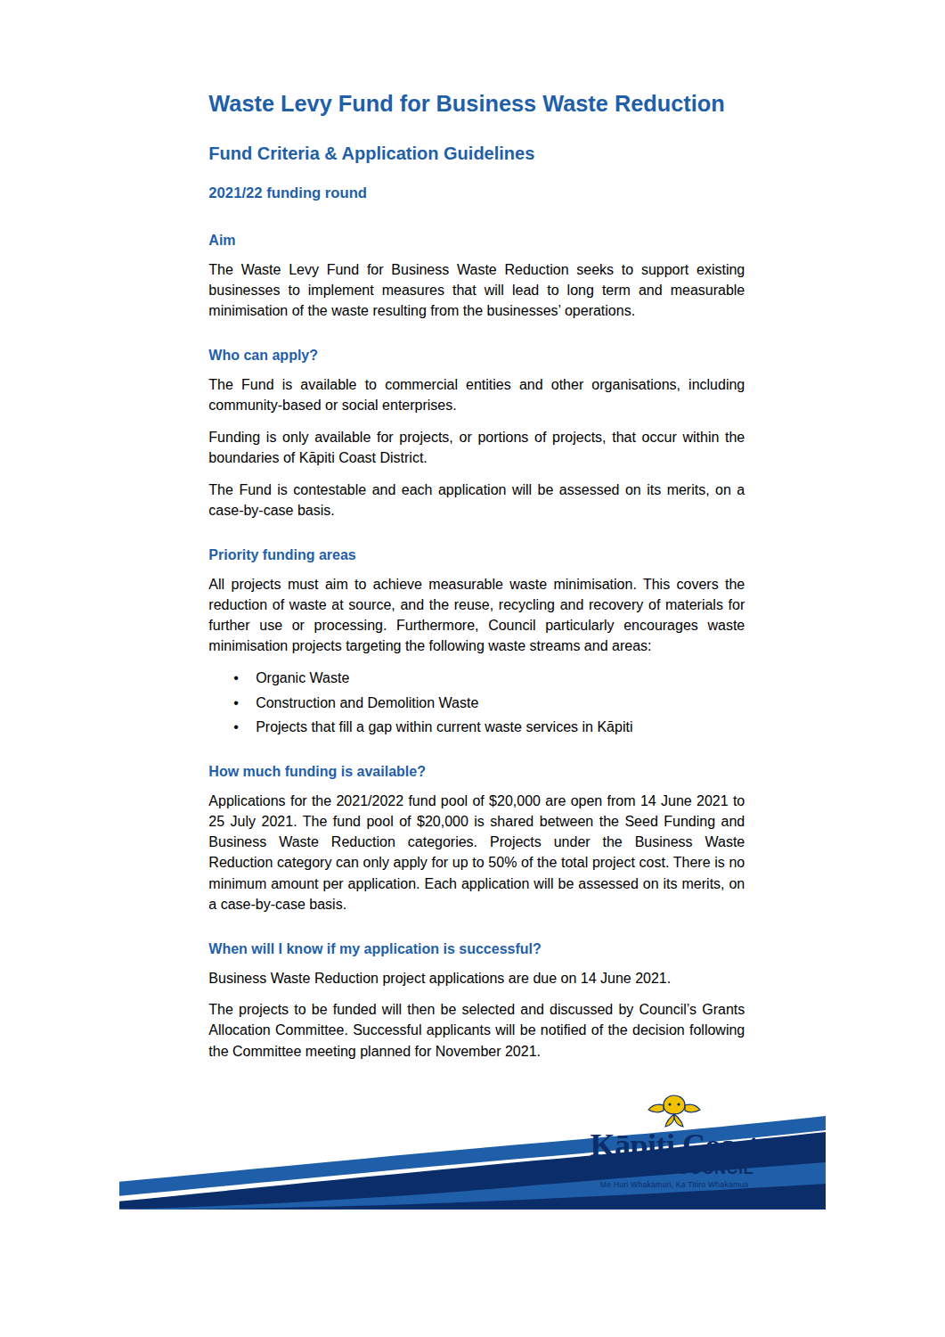Waste Levy Fund for Business Waste Reduction
Fund Criteria & Application Guidelines
2021/22 funding round
Aim
The Waste Levy Fund for Business Waste Reduction seeks to support existing businesses to implement measures that will lead to long term and measurable minimisation of the waste resulting from the businesses’ operations.
Who can apply?
The Fund is available to commercial entities and other organisations, including community-based or social enterprises.
Funding is only available for projects, or portions of projects, that occur within the boundaries of Kāpiti Coast District.
The Fund is contestable and each application will be assessed on its merits, on a case-by-case basis.
Priority funding areas
All projects must aim to achieve measurable waste minimisation. This covers the reduction of waste at source, and the reuse, recycling and recovery of materials for further use or processing. Furthermore, Council particularly encourages waste minimisation projects targeting the following waste streams and areas:
Organic Waste
Construction and Demolition Waste
Projects that fill a gap within current waste services in Kāpiti
How much funding is available?
Applications for the 2021/2022 fund pool of $20,000 are open from 14 June 2021 to 25 July 2021. The fund pool of $20,000 is shared between the Seed Funding and Business Waste Reduction categories. Projects under the Business Waste Reduction category can only apply for up to 50% of the total project cost. There is no minimum amount per application. Each application will be assessed on its merits, on a case-by-case basis.
When will I know if my application is successful?
Business Waste Reduction project applications are due on 14 June 2021.
The projects to be funded will then be selected and discussed by Council’s Grants Allocation Committee. Successful applicants will be notified of the decision following the Committee meeting planned for November 2021.
Kāpiti Coast
DISTRICT COUNCIL
Me Huri Whakamuri, Ka Titiro Whakamua